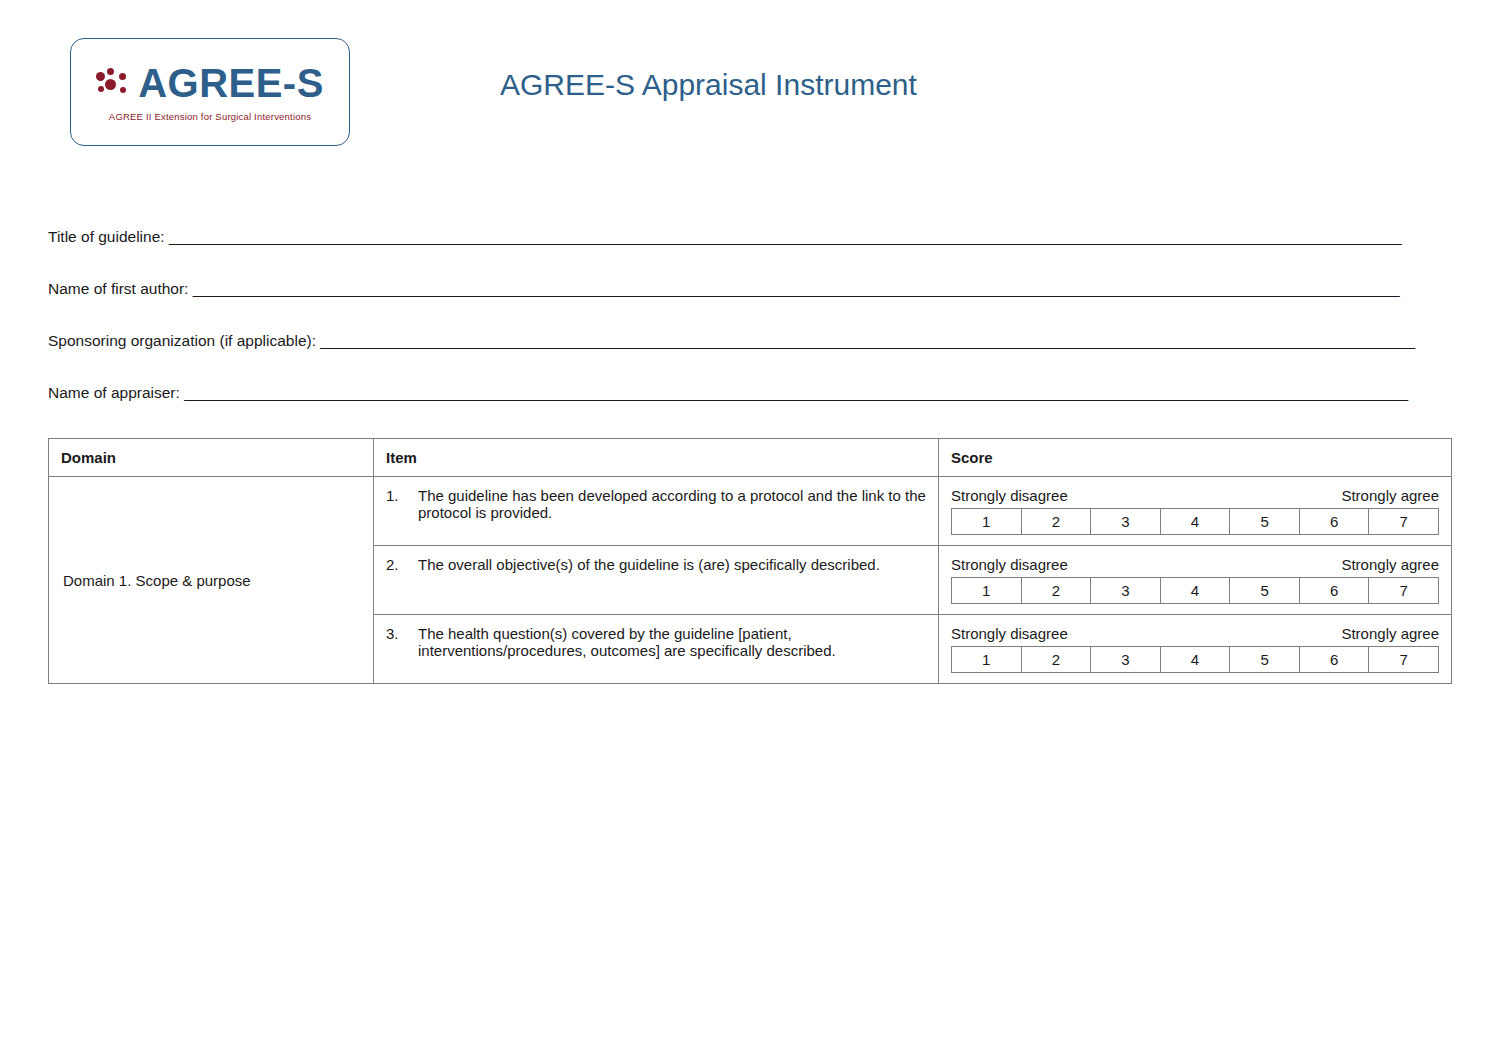AGREE-S
AGREE II Extension for Surgical Interventions
AGREE-S Appraisal Instrument
Title of guideline: _______________________________________________________________________________________________________________________________________________
Name of first author: ____________________________________________________________________________________________________________________________________________
Sponsoring organization (if applicable): _______________________________________________________________________________________________________________________________
Name of appraiser: ______________________________________________________________________________________________________________________________________________
| Domain | Item | Score |
| --- | --- | --- |
| Domain 1. Scope & purpose | 1. The guideline has been developed according to a protocol and the link to the protocol is provided. | Strongly disagree Strongly agree 1 2 3 4 5 6 7 |
| 2. The overall objective(s) of the guideline is (are) specifically described. | Strongly disagree Strongly agree 1 2 3 4 5 6 7 |
| 3. The health question(s) covered by the guideline [patient, interventions/procedures, outcomes] are specifically described. | Strongly disagree Strongly agree 1 2 3 4 5 6 7 |